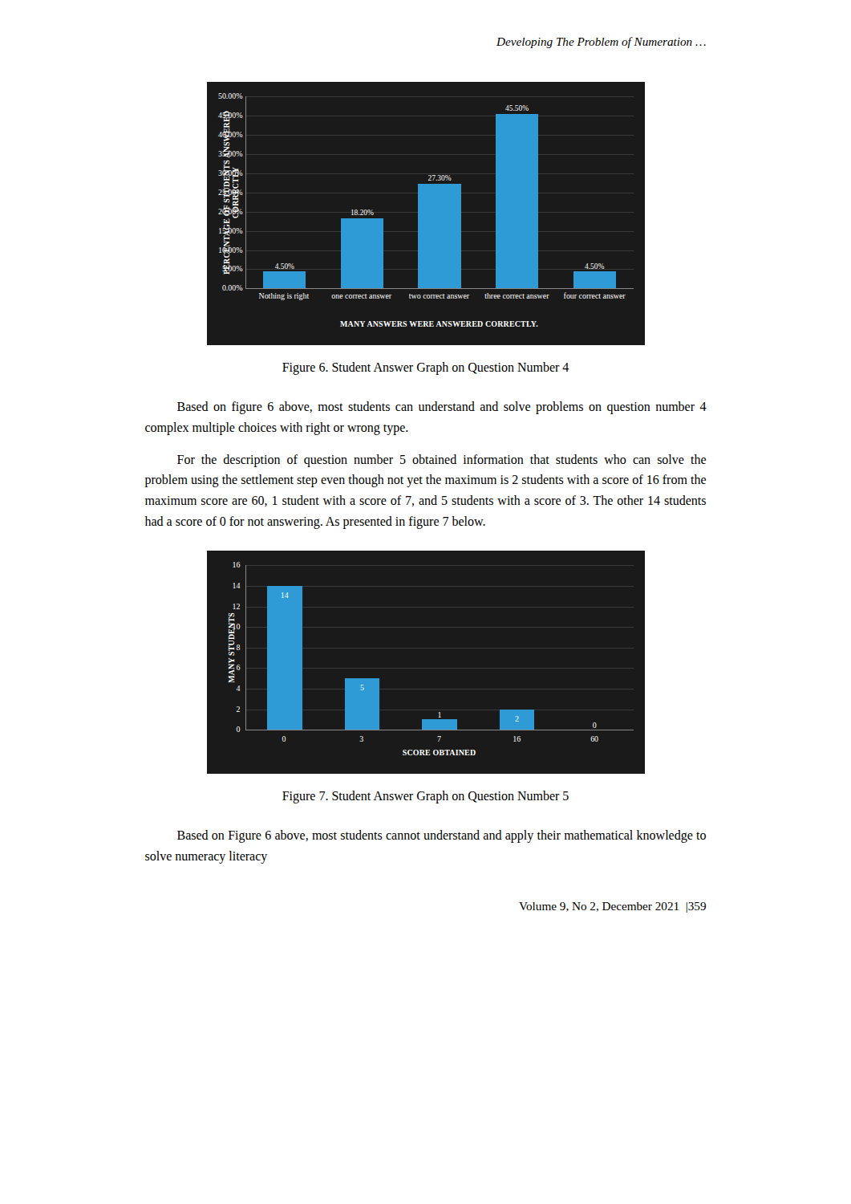Developing The Problem of Numeration …
PERCENTAGE OF STUDENTS ANSWERED CORRECTLY
50.00% 45.00% 40.00% 35.00% 30.00% 25.00% 20.00% 15.00% 10.00% 5.00% 0.00%
4.50%
18.20%
27.30%
45.50%
4.50%
Nothing is right
one correct answer
two correct answer
three correct answer
four correct answer
MANY ANSWERS WERE ANSWERED CORRECTLY.
Figure 6. Student Answer Graph on Question Number 4
Based on figure 6 above, most students can understand and solve problems on question number 4 complex multiple choices with right or wrong type.
For the description of question number 5 obtained information that students who can solve the problem using the settlement step even though not yet the maximum is 2 students with a score of 16 from the maximum score are 60, 1 student with a score of 7, and 5 students with a score of 3. The other 14 students had a score of 0 for not answering. As presented in figure 7 below.
MANY STUDENTS
16 14 12 10 8 6 4 2 0
14
5
1
2
0
0
3
7
16
60
SCORE OBTAINED
Figure 7. Student Answer Graph on Question Number 5
Based on Figure 6 above, most students cannot understand and apply their mathematical knowledge to solve numeracy literacy
Volume 9, No 2, December 2021 |359